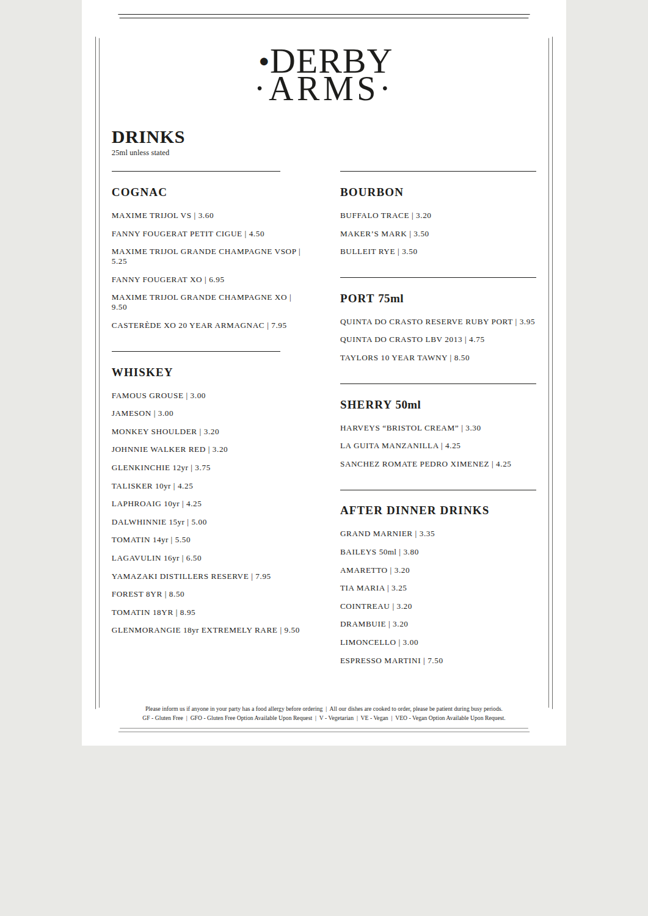●DERBY ·ARMS·
Drinks
25ml unless stated
Cognac
Maxime Trijol VS | 3.60
Fanny Fougerat Petit Cigue | 4.50
Maxime Trijol Grande Champagne VSOP | 5.25
Fanny Fougerat XO | 6.95
Maxime Trijol Grande Champagne XO | 9.50
Casterède XO 20 Year Armagnac | 7.95
Whiskey
Famous Grouse | 3.00
Jameson | 3.00
Monkey Shoulder | 3.20
Johnnie Walker Red | 3.20
Glenkinchie 12yr | 3.75
Talisker 10yr | 4.25
Laphroaig 10yr | 4.25
Dalwhinnie 15yr | 5.00
Tomatin 14yr | 5.50
Lagavulin 16yr | 6.50
Yamazaki Distillers Reserve | 7.95
Forest 8YR | 8.50
Tomatin 18YR | 8.95
Glenmorangie 18yr Extremely Rare | 9.50
Bourbon
Buffalo Trace | 3.20
Maker’s Mark | 3.50
Bulleit Rye | 3.50
Port 75ml
Quinta Do Crasto Reserve Ruby Port | 3.95
Quinta Do Crasto LBV 2013 | 4.75
Taylors 10 Year Tawny | 8.50
Sherry 50ml
Harveys “Bristol Cream” | 3.30
La Guita Manzanilla | 4.25
Sanchez Romate Pedro Ximenez | 4.25
After Dinner Drinks
Grand Marnier | 3.35
Baileys 50ml | 3.80
Amaretto | 3.20
Tia Maria | 3.25
Cointreau | 3.20
Drambuie | 3.20
Limoncello | 3.00
Espresso Martini | 7.50
Please inform us if anyone in your party has a food allergy before ordering | All our dishes are cooked to order, please be patient during busy periods.
GF - Gluten Free | GFO - Gluten Free Option Available Upon Request | V - Vegetarian | VE - Vegan | VEO - Vegan Option Available Upon Request.